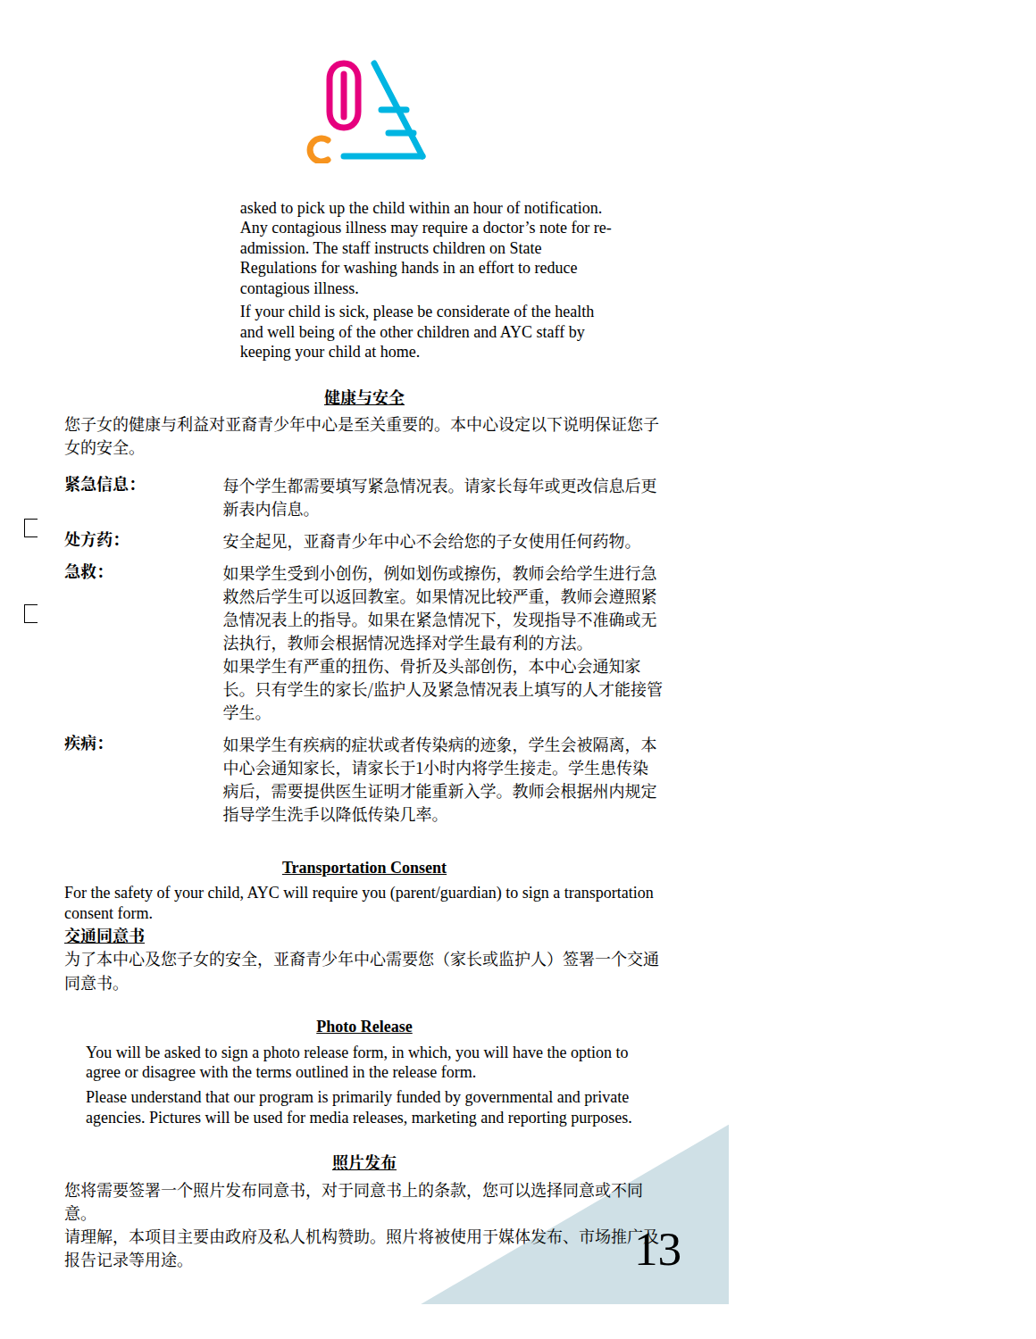asked to pick up the child within an hour of notification. Any contagious illness may require a doctor’s note for re-admission. The staff instructs children on State Regulations for washing hands in an effort to reduce contagious illness.
If your child is sick, please be considerate of the health and well being of the other children and AYC staff by keeping your child at home.
健康与安全
您子女的健康与利益对亚裔青少年中心是至关重要的。本中心设定以下说明保证您子女的安全。
| 紧急信息： | 每个学生都需要填写紧急情况表。请家长每年或更改信息后更新表内信息。 |
| 处方药： | 安全起见，亚裔青少年中心不会给您的子女使用任何药物。 |
| 急救： | 如果学生受到小创伤，例如划伤或擦伤，教师会给学生进行急救然后学生可以返回教室。如果情况比较严重，教师会遵照紧急情况表上的指导。如果在紧急情况下，发现指导不准确或无法执行，教师会根据情况选择对学生最有利的方法。 如果学生有严重的扭伤、骨折及头部创伤，本中心会通知家长。只有学生的家长/监护人及紧急情况表上填写的人才能接管学生。 |
| 疾病： | 如果学生有疾病的症状或者传染病的迹象，学生会被隔离，本中心会通知家长，请家长于1小时内将学生接走。学生患传染病后，需要提供医生证明才能重新入学。教师会根据州内规定指导学生洗手以降低传染几率。 |
Transportation Consent
For the safety of your child, AYC will require you (parent/guardian) to sign a transportation consent form.
交通同意书
为了本中心及您子女的安全，亚裔青少年中心需要您（家长或监护人）签署一个交通同意书。
Photo Release
You will be asked to sign a photo release form, in which, you will have the option to agree or disagree with the terms outlined in the release form.
Please understand that our program is primarily funded by governmental and private agencies. Pictures will be used for media releases, marketing and reporting purposes.
照片发布
您将需要签署一个照片发布同意书，对于同意书上的条款，您可以选择同意或不同意。
请理解，本项目主要由政府及私人机构赞助。照片将被使用于媒体发布、市场推广及报告记录等用途。
13